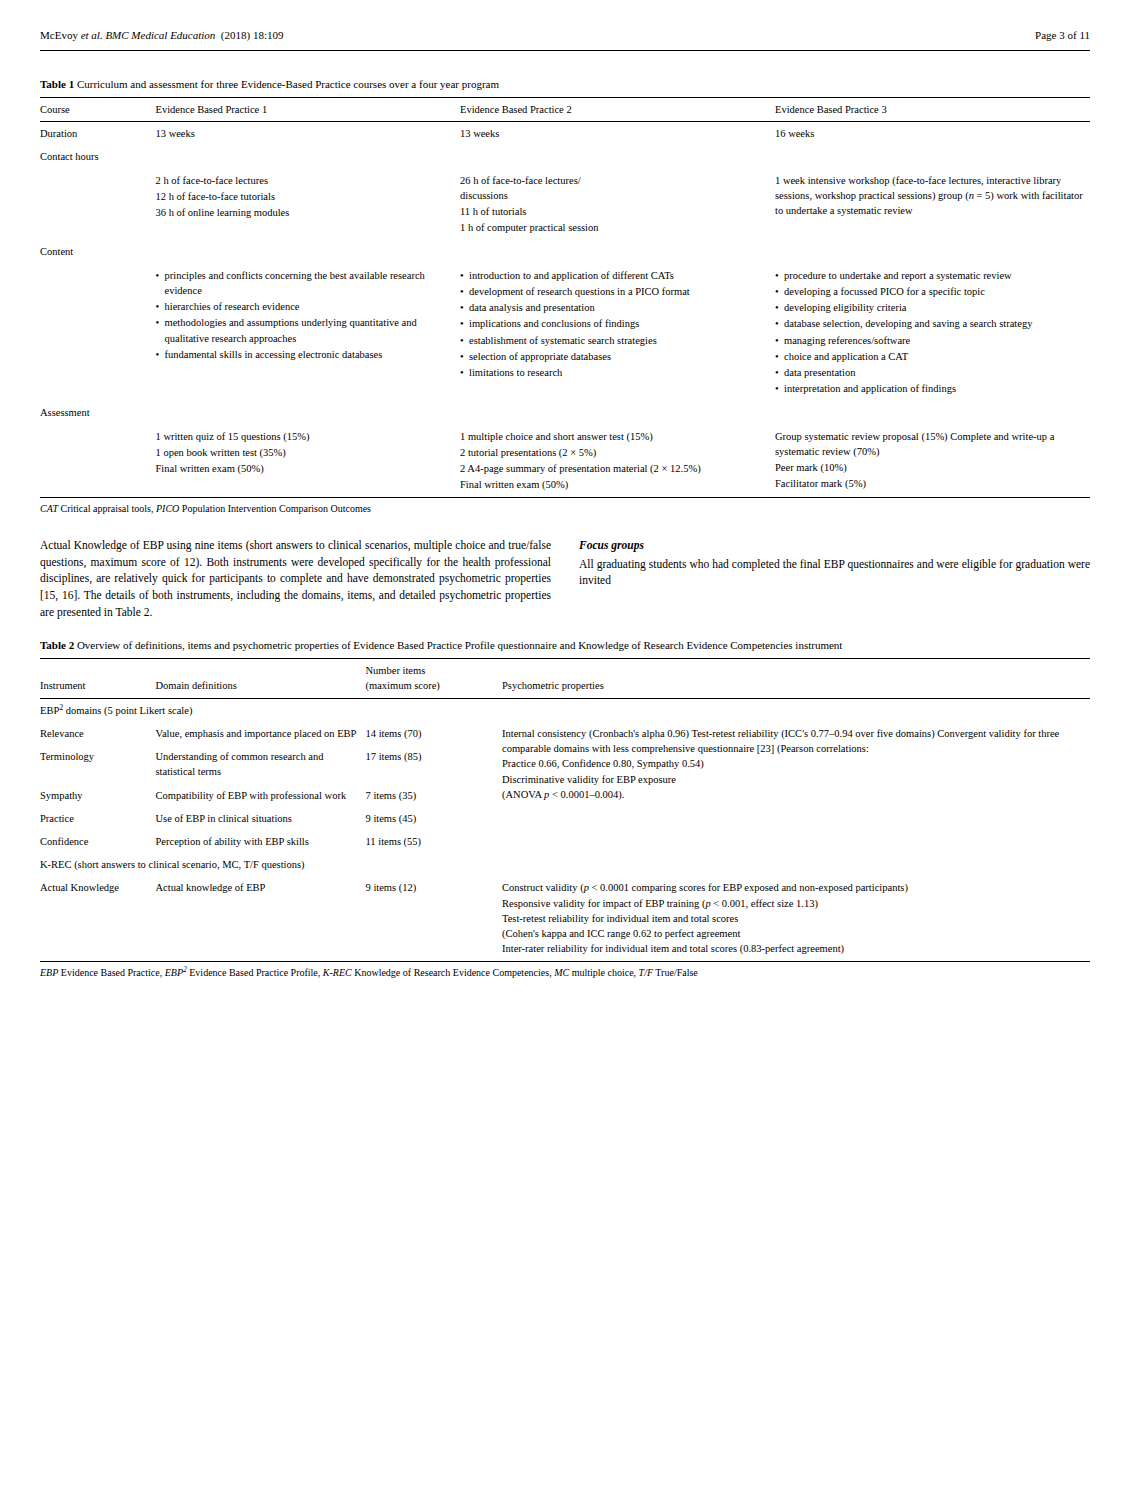McEvoy et al. BMC Medical Education (2018) 18:109
Page 3 of 11
Table 1 Curriculum and assessment for three Evidence-Based Practice courses over a four year program
| Course | Evidence Based Practice 1 | Evidence Based Practice 2 | Evidence Based Practice 3 |
| --- | --- | --- | --- |
| Duration | 13 weeks | 13 weeks | 16 weeks |
| Contact hours | | | |
| | 2 h of face-to-face lectures 12 h of face-to-face tutorials 36 h of online learning modules | 26 h of face-to-face lectures/ discussions 11 h of tutorials 1 h of computer practical session | 1 week intensive workshop (face-to-face lectures, interactive library sessions, workshop practical sessions) group ( n = 5) work with facilitator to undertake a systematic review |
| Content | | | |
| | principles and conflicts concerning the best available research evidence hierarchies of research evidence methodologies and assumptions underlying quantitative and qualitative research approaches fundamental skills in accessing electronic databases | introduction to and application of different CATs development of research questions in a PICO format data analysis and presentation implications and conclusions of findings establishment of systematic search strategies selection of appropriate databases limitations to research | procedure to undertake and report a systematic review developing a focussed PICO for a specific topic developing eligibility criteria database selection, developing and saving a search strategy managing references/software choice and application a CAT data presentation interpretation and application of findings |
| Assessment | | | |
| | 1 written quiz of 15 questions (15%) 1 open book written test (35%) Final written exam (50%) | 1 multiple choice and short answer test (15%) 2 tutorial presentations (2 × 5%) 2 A4-page summary of presentation material (2 × 12.5%) Final written exam (50%) | Group systematic review proposal (15%) Complete and write-up a systematic review (70%) Peer mark (10%) Facilitator mark (5%) |
CAT Critical appraisal tools, PICO Population Intervention Comparison Outcomes
Actual Knowledge of EBP using nine items (short answers to clinical scenarios, multiple choice and true/false questions, maximum score of 12). Both instruments were developed specifically for the health professional disciplines, are relatively quick for participants to complete and have demonstrated psychometric properties [15, 16]. The details of both instruments, including the domains, items, and detailed psychometric properties are presented in Table 2.
Focus groups
All graduating students who had completed the final EBP questionnaires and were eligible for graduation were invited
Table 2 Overview of definitions, items and psychometric properties of Evidence Based Practice Profile questionnaire and Knowledge of Research Evidence Competencies instrument
| Instrument | Domain definitions | Number items (maximum score) | Psychometric properties |
| --- | --- | --- | --- |
| EBP 2 domains (5 point Likert scale) |
| Relevance | Value, emphasis and importance placed on EBP | 14 items (70) | Internal consistency (Cronbach's alpha 0.96) Test-retest reliability (ICC's 0.77–0.94 over five domains) Convergent validity for three comparable domains with less comprehensive questionnaire [23] (Pearson correlations: Practice 0.66, Confidence 0.80, Sympathy 0.54) Discriminative validity for EBP exposure (ANOVA p < 0.0001–0.004). |
| Terminology | Understanding of common research and statistical terms | 17 items (85) |
| Sympathy | Compatibility of EBP with professional work | 7 items (35) |
| Practice | Use of EBP in clinical situations | 9 items (45) |
| Confidence | Perception of ability with EBP skills | 11 items (55) |
| K-REC (short answers to clinical scenario, MC, T/F questions) |
| Actual Knowledge | Actual knowledge of EBP | 9 items (12) | Construct validity ( p < 0.0001 comparing scores for EBP exposed and non-exposed participants) Responsive validity for impact of EBP training ( p < 0.001, effect size 1.13) Test-retest reliability for individual item and total scores (Cohen's kappa and ICC range 0.62 to perfect agreement Inter-rater reliability for individual item and total scores (0.83-perfect agreement) |
EBP Evidence Based Practice, EBP2 Evidence Based Practice Profile, K-REC Knowledge of Research Evidence Competencies, MC multiple choice, T/F True/False